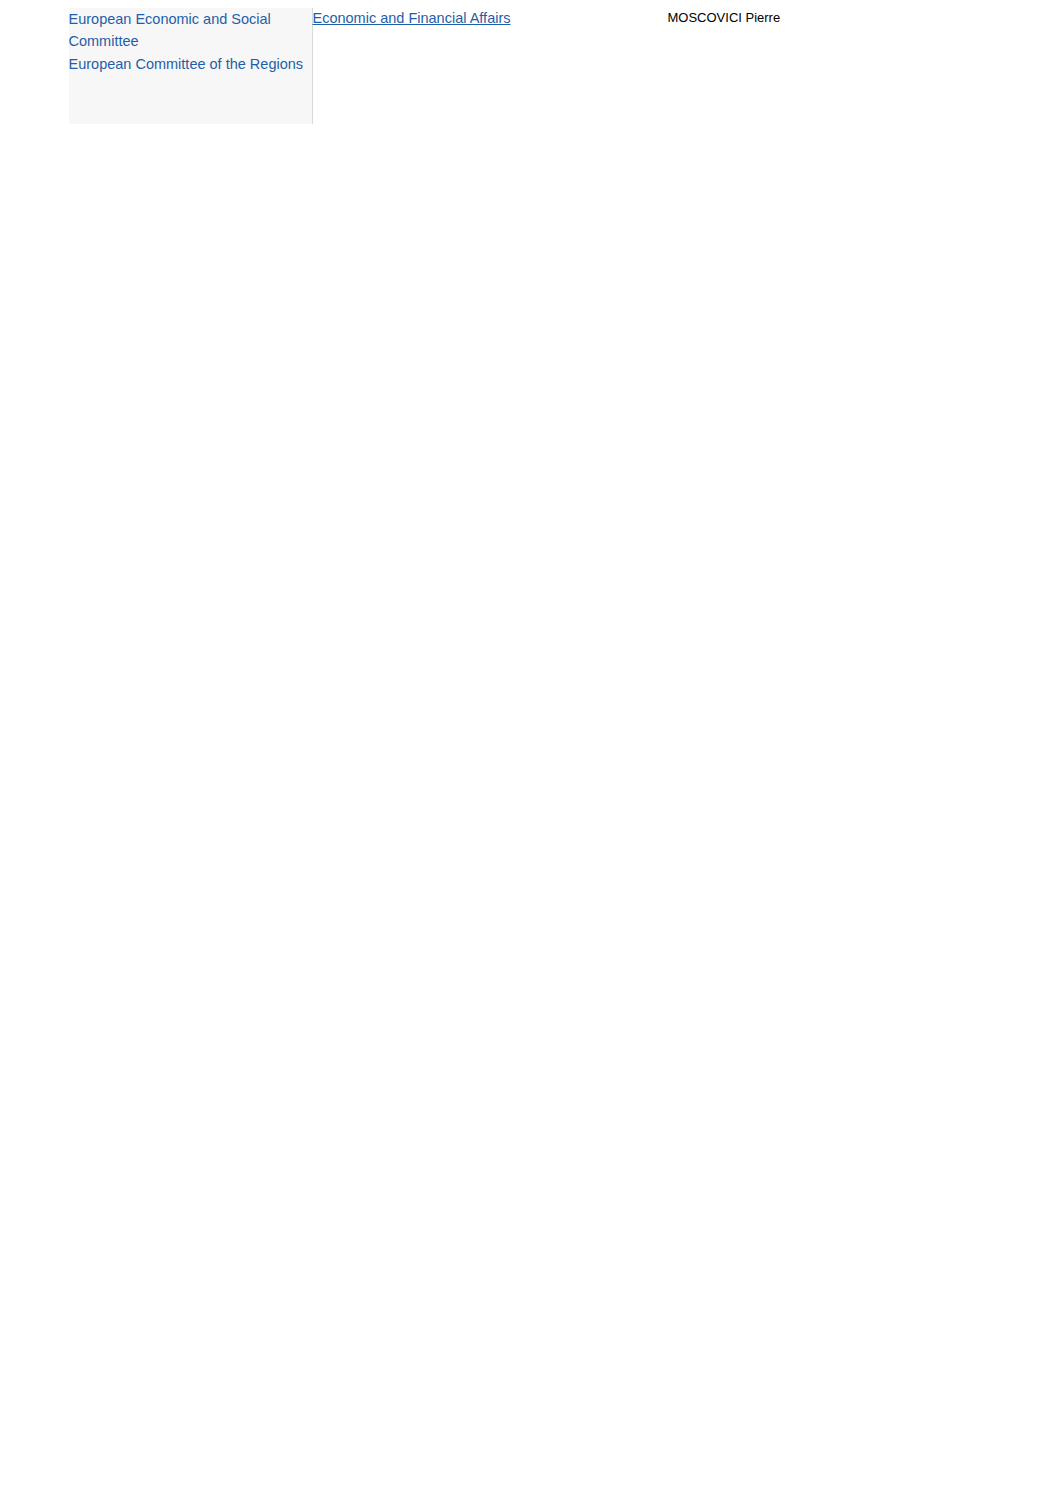| European Economic and Social Committee European Committee of the Regions | Economic and Financial Affairs | MOSCOVICI Pierre |